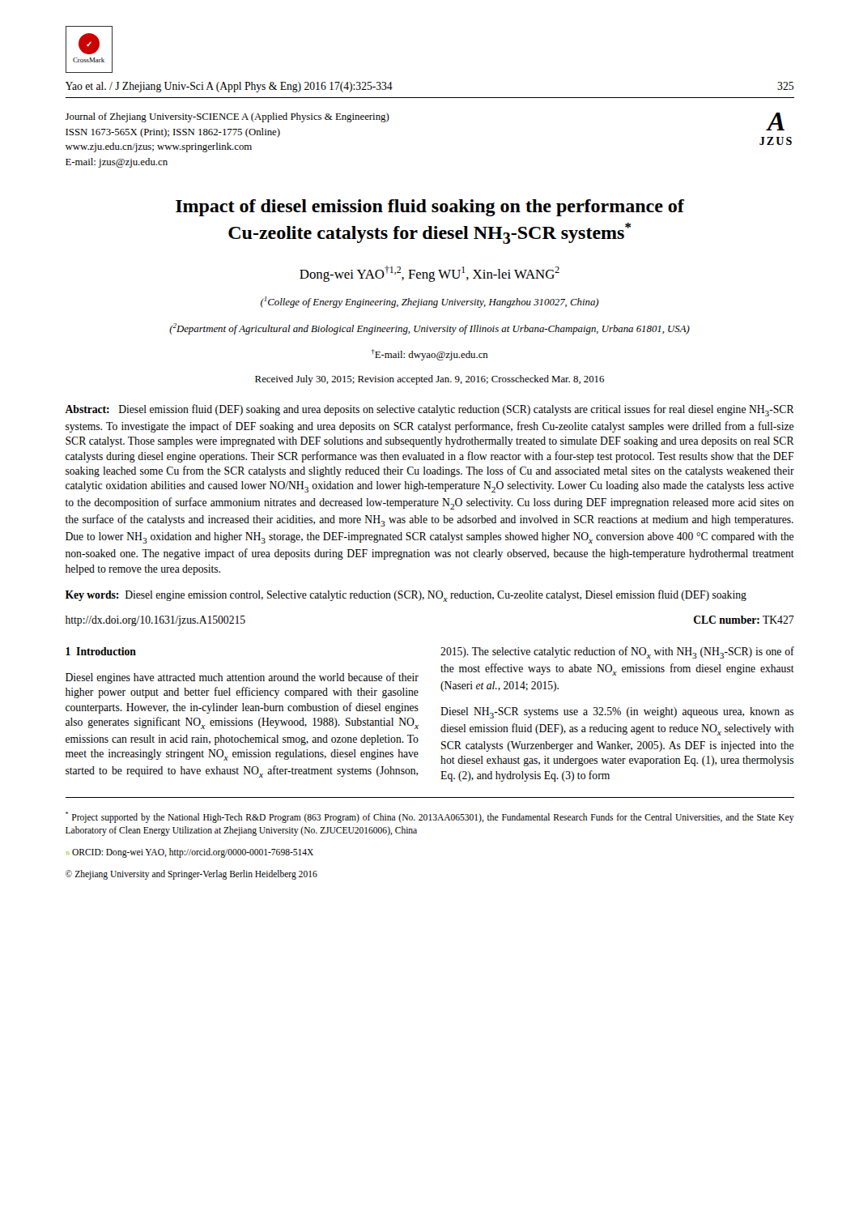✓
CrossMark
Yao et al. / J Zhejiang Univ-Sci A (Appl Phys & Eng) 2016 17(4):325-334 325
Journal of Zhejiang University-SCIENCE A (Applied Physics & Engineering)
ISSN 1673-565X (Print); ISSN 1862-1775 (Online)
www.zju.edu.cn/jzus; www.springerlink.com
E-mail: jzus@zju.edu.cn
A
JZUS
Impact of diesel emission fluid soaking on the performance of
Cu-zeolite catalysts for diesel NH3-SCR systems*
Dong-wei YAO†1,2, Feng WU1, Xin-lei WANG2
(1College of Energy Engineering, Zhejiang University, Hangzhou 310027, China)
(2Department of Agricultural and Biological Engineering, University of Illinois at Urbana-Champaign, Urbana 61801, USA)
†E-mail: dwyao@zju.edu.cn
Received July 30, 2015; Revision accepted Jan. 9, 2016; Crosschecked Mar. 8, 2016
Abstract: Diesel emission fluid (DEF) soaking and urea deposits on selective catalytic reduction (SCR) catalysts are critical issues for real diesel engine NH3-SCR systems. To investigate the impact of DEF soaking and urea deposits on SCR catalyst performance, fresh Cu-zeolite catalyst samples were drilled from a full-size SCR catalyst. Those samples were impregnated with DEF solutions and subsequently hydrothermally treated to simulate DEF soaking and urea deposits on real SCR catalysts during diesel engine operations. Their SCR performance was then evaluated in a flow reactor with a four-step test protocol. Test results show that the DEF soaking leached some Cu from the SCR catalysts and slightly reduced their Cu loadings. The loss of Cu and associated metal sites on the catalysts weakened their catalytic oxidation abilities and caused lower NO/NH3 oxidation and lower high-temperature N2O selectivity. Lower Cu loading also made the catalysts less active to the decomposition of surface ammonium nitrates and decreased low-temperature N2O selectivity. Cu loss during DEF impregnation released more acid sites on the surface of the catalysts and increased their acidities, and more NH3 was able to be adsorbed and involved in SCR reactions at medium and high temperatures. Due to lower NH3 oxidation and higher NH3 storage, the DEF-impregnated SCR catalyst samples showed higher NOx conversion above 400 °C compared with the non-soaked one. The negative impact of urea deposits during DEF impregnation was not clearly observed, because the high-temperature hydrothermal treatment helped to remove the urea deposits.
Key words: Diesel engine emission control, Selective catalytic reduction (SCR), NOx reduction, Cu-zeolite catalyst, Diesel emission fluid (DEF) soaking
http://dx.doi.org/10.1631/jzus.A1500215 CLC number: TK427
1 Introduction
Diesel engines have attracted much attention around the world because of their higher power output and better fuel efficiency compared with their gasoline counterparts. However, the in-cylinder lean-burn combustion of diesel engines also generates significant NOx emissions (Heywood, 1988). Substantial NOx emissions can result in acid rain, photochemical smog, and ozone depletion. To meet the increasingly stringent NOx emission regulations, diesel engines have started to be required to have exhaust NOx after-treatment systems (Johnson, 2015). The selective catalytic reduction of NOx with NH3 (NH3-SCR) is one of the most effective ways to abate NOx emissions from diesel engine exhaust (Naseri et al., 2014; 2015).
Diesel NH3-SCR systems use a 32.5% (in weight) aqueous urea, known as diesel emission fluid (DEF), as a reducing agent to reduce NOx selectively with SCR catalysts (Wurzenberger and Wanker, 2005). As DEF is injected into the hot diesel exhaust gas, it undergoes water evaporation Eq. (1), urea thermolysis Eq. (2), and hydrolysis Eq. (3) to form
* Project supported by the National High-Tech R&D Program (863 Program) of China (No. 2013AA065301), the Fundamental Research Funds for the Central Universities, and the State Key Laboratory of Clean Energy Utilization at Zhejiang University (No. ZJUCEU2016006), China
iD ORCID: Dong-wei YAO, http://orcid.org/0000-0001-7698-514X
© Zhejiang University and Springer-Verlag Berlin Heidelberg 2016